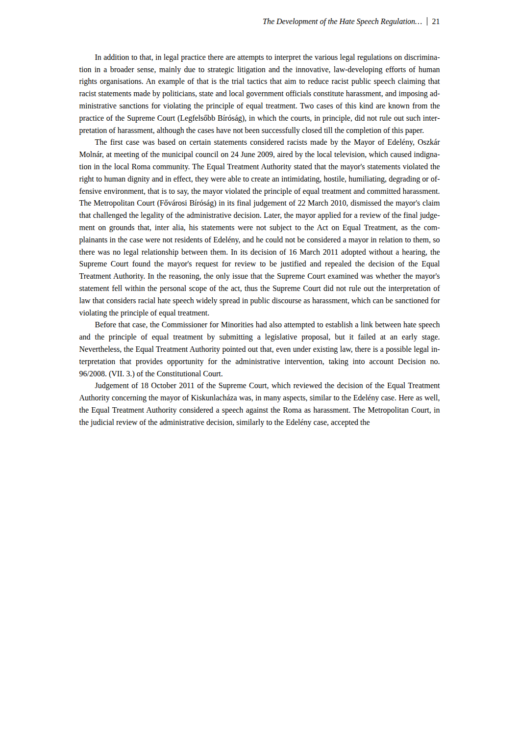The Development of the Hate Speech Regulation…21
In addition to that, in legal practice there are attempts to interpret the various legal regulations on discrimination in a broader sense, mainly due to strategic litigation and the innovative, law-developing efforts of human rights organisations. An example of that is the trial tactics that aim to reduce racist public speech claiming that racist statements made by politicians, state and local government officials constitute harassment, and imposing administrative sanctions for violating the principle of equal treatment. Two cases of this kind are known from the practice of the Supreme Court (Legfelsőbb Bíróság), in which the courts, in principle, did not rule out such interpretation of harassment, although the cases have not been successfully closed till the completion of this paper.
The first case was based on certain statements considered racists made by the Mayor of Edelény, Oszkár Molnár, at meeting of the municipal council on 24 June 2009, aired by the local television, which caused indignation in the local Roma community. The Equal Treatment Authority stated that the mayor's statements violated the right to human dignity and in effect, they were able to create an intimidating, hostile, humiliating, degrading or offensive environment, that is to say, the mayor violated the principle of equal treatment and committed harassment. The Metropolitan Court (Fővárosi Bíróság) in its final judgement of 22 March 2010, dismissed the mayor's claim that challenged the legality of the administrative decision. Later, the mayor applied for a review of the final judgement on grounds that, inter alia, his statements were not subject to the Act on Equal Treatment, as the complainants in the case were not residents of Edelény, and he could not be considered a mayor in relation to them, so there was no legal relationship between them. In its decision of 16 March 2011 adopted without a hearing, the Supreme Court found the mayor's request for review to be justified and repealed the decision of the Equal Treatment Authority. In the reasoning, the only issue that the Supreme Court examined was whether the mayor's statement fell within the personal scope of the act, thus the Supreme Court did not rule out the interpretation of law that considers racial hate speech widely spread in public discourse as harassment, which can be sanctioned for violating the principle of equal treatment.
Before that case, the Commissioner for Minorities had also attempted to establish a link between hate speech and the principle of equal treatment by submitting a legislative proposal, but it failed at an early stage. Nevertheless, the Equal Treatment Authority pointed out that, even under existing law, there is a possible legal interpretation that provides opportunity for the administrative intervention, taking into account Decision no. 96/2008. (VII. 3.) of the Constitutional Court.
Judgement of 18 October 2011 of the Supreme Court, which reviewed the decision of the Equal Treatment Authority concerning the mayor of Kiskunlacháza was, in many aspects, similar to the Edelény case. Here as well, the Equal Treatment Authority considered a speech against the Roma as harassment. The Metropolitan Court, in the judicial review of the administrative decision, similarly to the Edelény case, accepted the